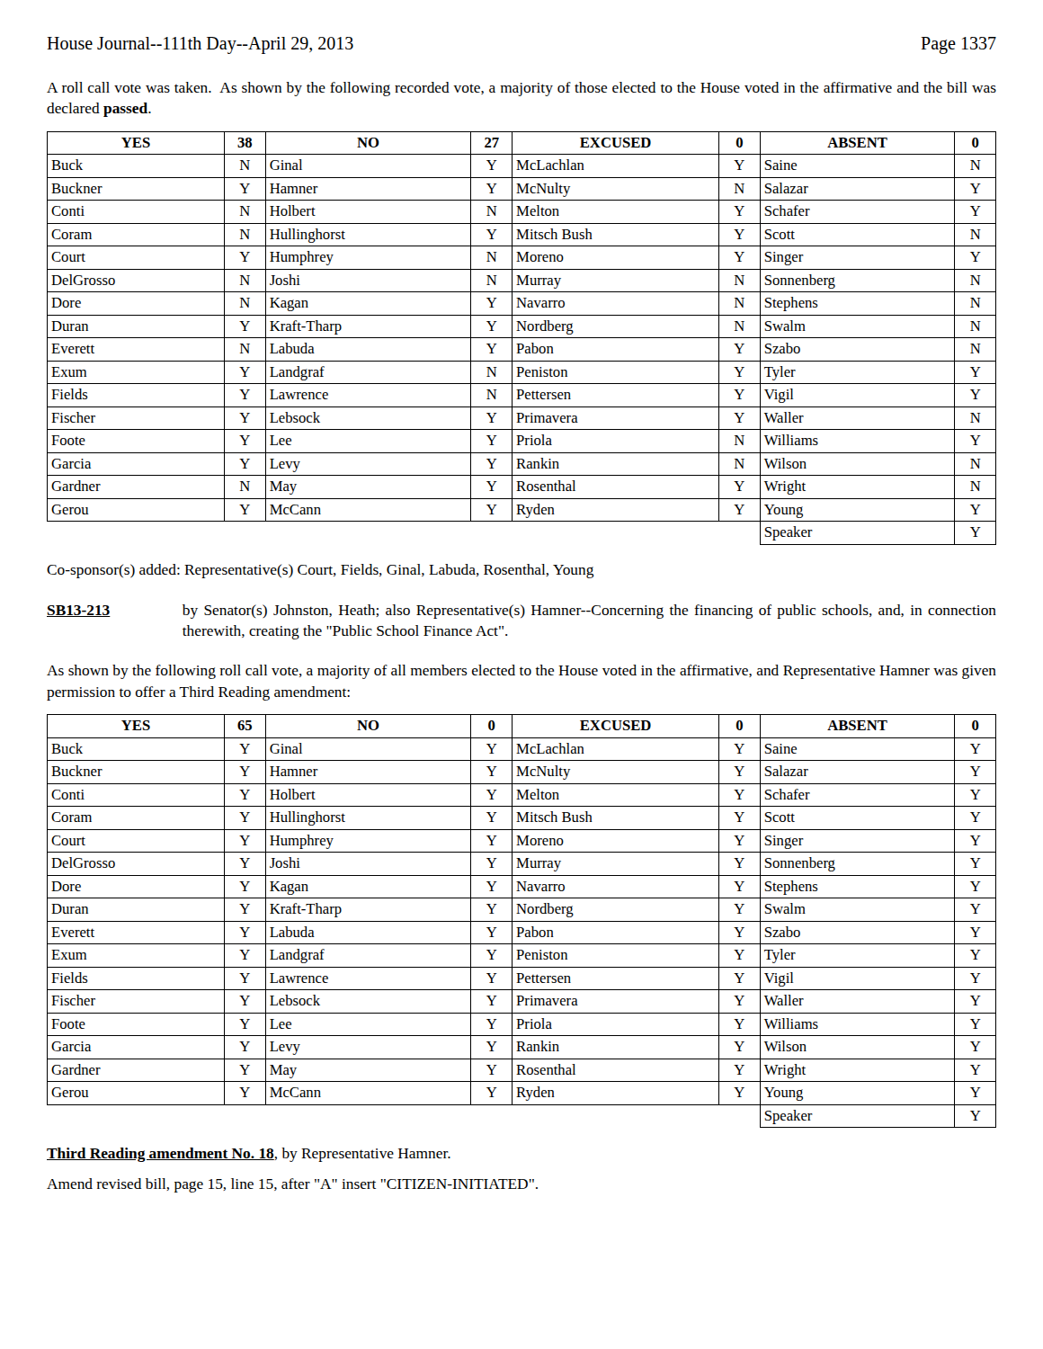House Journal--111th Day--April 29, 2013 Page 1337
A roll call vote was taken. As shown by the following recorded vote, a majority of those elected to the House voted in the affirmative and the bill was declared passed.
| YES | 38 | NO | 27 | EXCUSED | 0 | ABSENT | 0 |
| --- | --- | --- | --- | --- | --- | --- | --- |
| Buck | N | Ginal | Y | McLachlan | Y | Saine | N |
| Buckner | Y | Hamner | Y | McNulty | N | Salazar | Y |
| Conti | N | Holbert | N | Melton | Y | Schafer | Y |
| Coram | N | Hullinghorst | Y | Mitsch Bush | Y | Scott | N |
| Court | Y | Humphrey | N | Moreno | Y | Singer | Y |
| DelGrosso | N | Joshi | N | Murray | N | Sonnenberg | N |
| Dore | N | Kagan | Y | Navarro | N | Stephens | N |
| Duran | Y | Kraft-Tharp | Y | Nordberg | N | Swalm | N |
| Everett | N | Labuda | Y | Pabon | Y | Szabo | N |
| Exum | Y | Landgraf | N | Peniston | Y | Tyler | Y |
| Fields | Y | Lawrence | N | Pettersen | Y | Vigil | Y |
| Fischer | Y | Lebsock | Y | Primavera | Y | Waller | N |
| Foote | Y | Lee | Y | Priola | N | Williams | Y |
| Garcia | Y | Levy | Y | Rankin | N | Wilson | N |
| Gardner | N | May | Y | Rosenthal | Y | Wright | N |
| Gerou | Y | McCann | Y | Ryden | Y | Young | Y |
| | | | | | | Speaker | Y |
Co-sponsor(s) added: Representative(s) Court, Fields, Ginal, Labuda, Rosenthal, Young
SB13-213
by Senator(s) Johnston, Heath; also Representative(s) Hamner--Concerning the financing of public schools, and, in connection therewith, creating the "Public School Finance Act".
As shown by the following roll call vote, a majority of all members elected to the House voted in the affirmative, and Representative Hamner was given permission to offer a Third Reading amendment:
| YES | 65 | NO | 0 | EXCUSED | 0 | ABSENT | 0 |
| --- | --- | --- | --- | --- | --- | --- | --- |
| Buck | Y | Ginal | Y | McLachlan | Y | Saine | Y |
| Buckner | Y | Hamner | Y | McNulty | Y | Salazar | Y |
| Conti | Y | Holbert | Y | Melton | Y | Schafer | Y |
| Coram | Y | Hullinghorst | Y | Mitsch Bush | Y | Scott | Y |
| Court | Y | Humphrey | Y | Moreno | Y | Singer | Y |
| DelGrosso | Y | Joshi | Y | Murray | Y | Sonnenberg | Y |
| Dore | Y | Kagan | Y | Navarro | Y | Stephens | Y |
| Duran | Y | Kraft-Tharp | Y | Nordberg | Y | Swalm | Y |
| Everett | Y | Labuda | Y | Pabon | Y | Szabo | Y |
| Exum | Y | Landgraf | Y | Peniston | Y | Tyler | Y |
| Fields | Y | Lawrence | Y | Pettersen | Y | Vigil | Y |
| Fischer | Y | Lebsock | Y | Primavera | Y | Waller | Y |
| Foote | Y | Lee | Y | Priola | Y | Williams | Y |
| Garcia | Y | Levy | Y | Rankin | Y | Wilson | Y |
| Gardner | Y | May | Y | Rosenthal | Y | Wright | Y |
| Gerou | Y | McCann | Y | Ryden | Y | Young | Y |
| | | | | | | Speaker | Y |
Third Reading amendment No. 18, by Representative Hamner.
Amend revised bill, page 15, line 15, after "A" insert "CITIZEN-INITIATED".